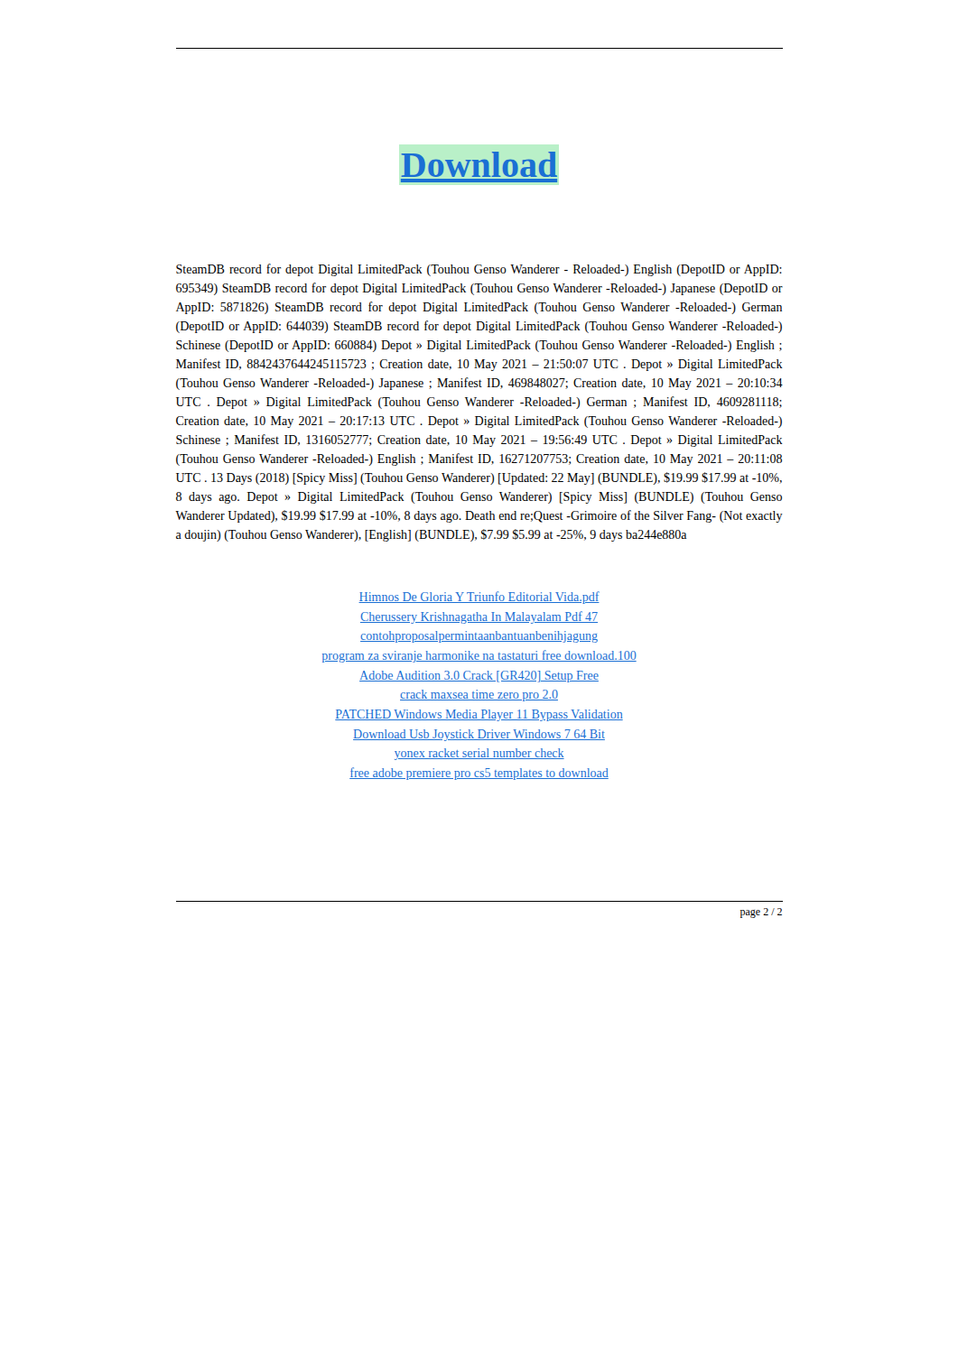Download
SteamDB record for depot Digital LimitedPack (Touhou Genso Wanderer - Reloaded-) English (DepotID or AppID: 695349) SteamDB record for depot Digital LimitedPack (Touhou Genso Wanderer -Reloaded-) Japanese (DepotID or AppID: 5871826) SteamDB record for depot Digital LimitedPack (Touhou Genso Wanderer -Reloaded-) German (DepotID or AppID: 644039) SteamDB record for depot Digital LimitedPack (Touhou Genso Wanderer -Reloaded-) Schinese (DepotID or AppID: 660884) Depot » Digital LimitedPack (Touhou Genso Wanderer -Reloaded-) English ; Manifest ID, 8842437644245115723 ; Creation date, 10 May 2021 – 21:50:07 UTC . Depot » Digital LimitedPack (Touhou Genso Wanderer -Reloaded-) Japanese ; Manifest ID, 469848027; Creation date, 10 May 2021 – 20:10:34 UTC . Depot » Digital LimitedPack (Touhou Genso Wanderer -Reloaded-) German ; Manifest ID, 4609281118; Creation date, 10 May 2021 – 20:17:13 UTC . Depot » Digital LimitedPack (Touhou Genso Wanderer -Reloaded-) Schinese ; Manifest ID, 1316052777; Creation date, 10 May 2021 – 19:56:49 UTC . Depot » Digital LimitedPack (Touhou Genso Wanderer -Reloaded-) English ; Manifest ID, 16271207753; Creation date, 10 May 2021 – 20:11:08 UTC . 13 Days (2018) [Spicy Miss] (Touhou Genso Wanderer) [Updated: 22 May] (BUNDLE), $19.99 $17.99 at -10%, 8 days ago. Depot » Digital LimitedPack (Touhou Genso Wanderer) [Spicy Miss] (BUNDLE) (Touhou Genso Wanderer Updated), $19.99 $17.99 at -10%, 8 days ago. Death end re;Quest -Grimoire of the Silver Fang- (Not exactly a doujin) (Touhou Genso Wanderer), [English] (BUNDLE), $7.99 $5.99 at -25%, 9 days ba244e880a
Himnos De Gloria Y Triunfo Editorial Vida.pdf
Cherussery Krishnagatha In Malayalam Pdf 47
contohproposalpermintaanbantuanbenihjagung
program za sviranje harmonike na tastaturi free download.100
Adobe Audition 3.0 Crack [GR420] Setup Free
crack maxsea time zero pro 2.0
PATCHED Windows Media Player 11 Bypass Validation
Download Usb Joystick Driver Windows 7 64 Bit
yonex racket serial number check
free adobe premiere pro cs5 templates to download
page 2 / 2